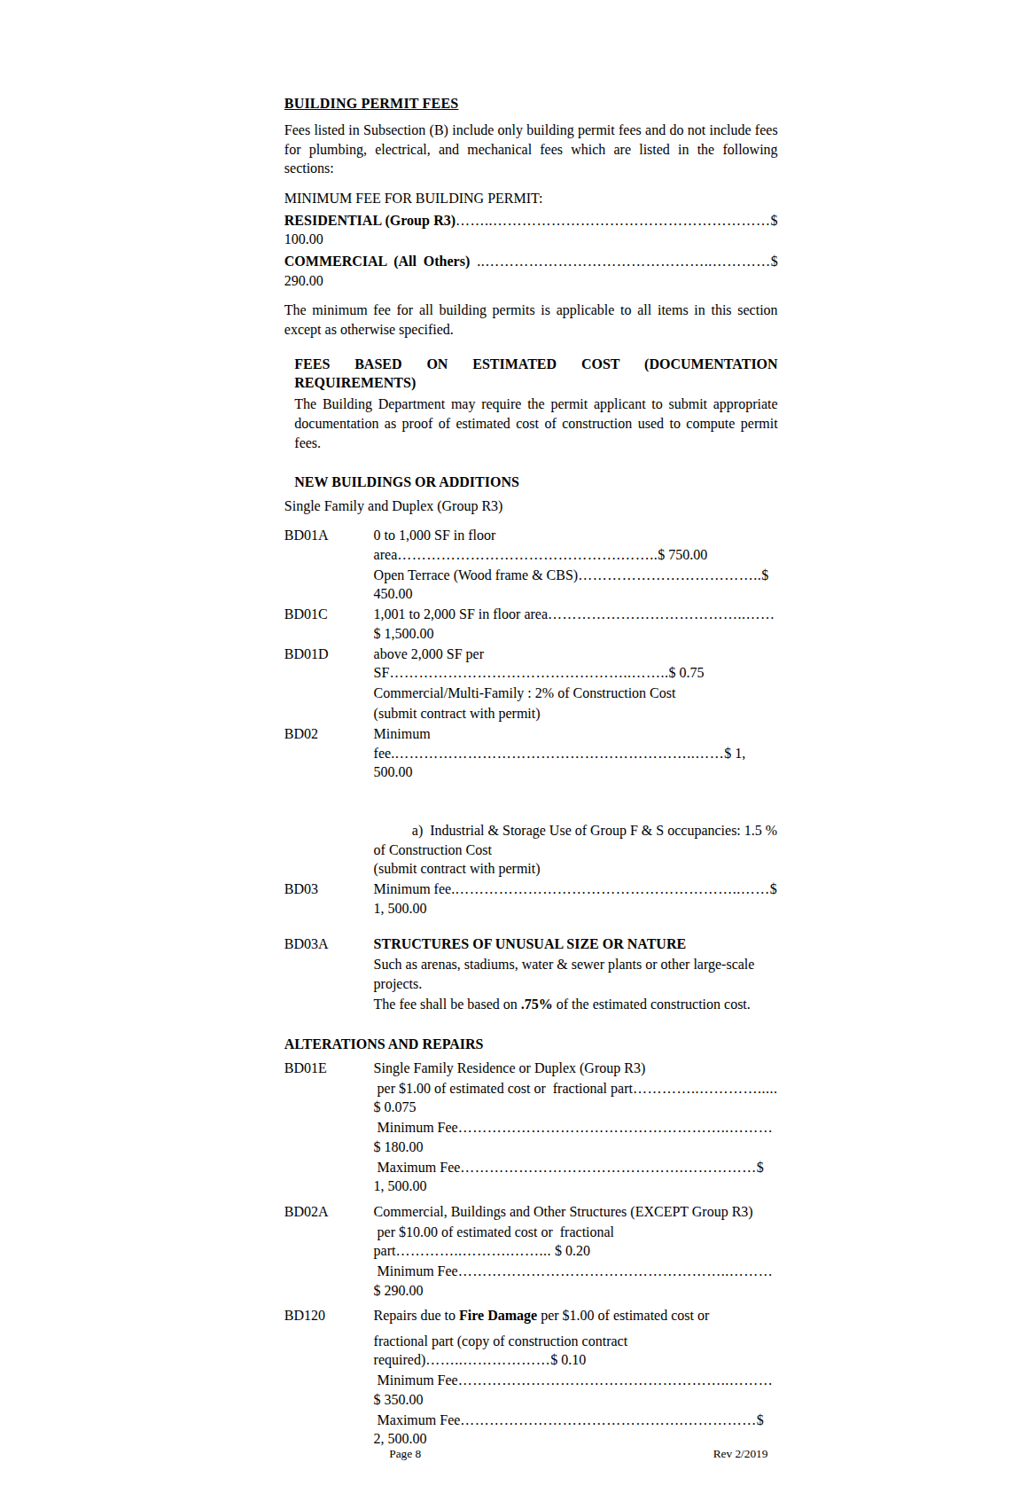BUILDING PERMIT FEES
Fees listed in Subsection (B) include only building permit fees and do not include fees for plumbing, electrical, and mechanical fees which are listed in the following sections:
MINIMUM FEE FOR BUILDING PERMIT:
RESIDENTIAL (Group R3)……..…………………………………………………$ 100.00
COMMERCIAL (All Others) ..………………………………………..…………$ 290.00
The minimum fee for all building permits is applicable to all items in this section except as otherwise specified.
FEES BASED ON ESTIMATED COST (DOCUMENTATION REQUIREMENTS)
The Building Department may require the permit applicant to submit appropriate documentation as proof of estimated cost of construction used to compute permit fees.
NEW BUILDINGS OR ADDITIONS
Single Family and Duplex (Group R3)
| BD01A | 0 to 1,000 SF in floor area ……………………………………….…….. $ 750.00 |
| | Open Terrace (Wood frame & CBS) ……………………………….. $ 450.00 |
| BD01C | 1,001 to 2,000 SF in floor area …………………………………..…… $ 1,500.00 |
| BD01D | above 2,000 SF per SF …………………………………………..…….. $ 0.75 |
| | Commercial/Multi-Family : 2% of Construction Cost |
| | (submit contract with permit) |
| BD02 | Minimum fee. ……………………………………………………..…… $ 1, 500.00 |
| | a) Industrial & Storage Use of Group F & S occupancies: 1.5 % of Construction Cost (submit contract with permit) |
| BD03 | Minimum fee. …………………………………………………..…… $ 1, 500.00 |
| BD03A | STRUCTURES OF UNUSUAL SIZE OR NATURE |
| | Such as arenas, stadiums, water & sewer plants or other large-scale projects. |
| | The fee shall be based on .75% of the estimated construction cost. |
ALTERATIONS AND REPAIRS
| BD01E | Single Family Residence or Duplex (Group R3) |
| | per $1.00 of estimated cost or fractional part …………..…………..... $ 0.075 |
| | Minimum Fee ………………………………………………..……… $ 180.00 |
| | Maximum Fee ……………………………………….…………… $ 1, 500.00 |
| BD02A | Commercial, Buildings and Other Structures (EXCEPT Group R3) |
| | per $10.00 of estimated cost or fractional part …………..……….……... $ 0.20 |
| | Minimum Fee ………………………………………………..……… $ 290.00 |
| BD120 | Repairs due to Fire Damage per $1.00 of estimated cost or |
| | fractional part (copy of construction contract required) ……..……………… $ 0.10 |
| | Minimum Fee ………………………………………………..……… $ 350.00 |
| | Maximum Fee ……………………………………….…………… $ 2, 500.00 |
Page 8 Rev 2/2019